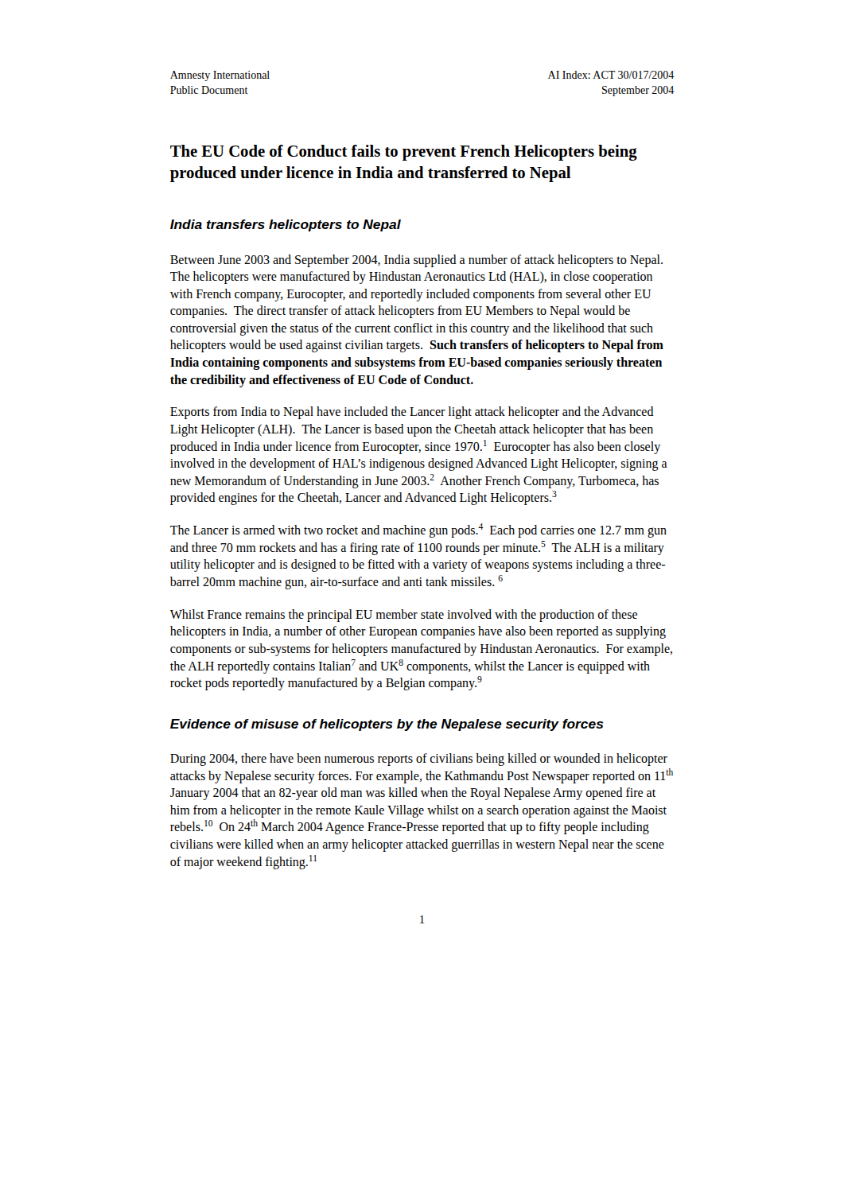| Amnesty International | AI Index: ACT 30/017/2004 |
| Public Document | September 2004 |
The EU Code of Conduct fails to prevent French Helicopters being produced under licence in India and transferred to Nepal
India transfers helicopters to Nepal
Between June 2003 and September 2004, India supplied a number of attack helicopters to Nepal. The helicopters were manufactured by Hindustan Aeronautics Ltd (HAL), in close cooperation with French company, Eurocopter, and reportedly included components from several other EU companies. The direct transfer of attack helicopters from EU Members to Nepal would be controversial given the status of the current conflict in this country and the likelihood that such helicopters would be used against civilian targets. Such transfers of helicopters to Nepal from India containing components and subsystems from EU-based companies seriously threaten the credibility and effectiveness of EU Code of Conduct.
Exports from India to Nepal have included the Lancer light attack helicopter and the Advanced Light Helicopter (ALH). The Lancer is based upon the Cheetah attack helicopter that has been produced in India under licence from Eurocopter, since 1970.1 Eurocopter has also been closely involved in the development of HAL’s indigenous designed Advanced Light Helicopter, signing a new Memorandum of Understanding in June 2003.2 Another French Company, Turbomeca, has provided engines for the Cheetah, Lancer and Advanced Light Helicopters.3
The Lancer is armed with two rocket and machine gun pods.4 Each pod carries one 12.7 mm gun and three 70 mm rockets and has a firing rate of 1100 rounds per minute.5 The ALH is a military utility helicopter and is designed to be fitted with a variety of weapons systems including a three-barrel 20mm machine gun, air-to-surface and anti tank missiles. 6
Whilst France remains the principal EU member state involved with the production of these helicopters in India, a number of other European companies have also been reported as supplying components or sub-systems for helicopters manufactured by Hindustan Aeronautics. For example, the ALH reportedly contains Italian7 and UK8 components, whilst the Lancer is equipped with rocket pods reportedly manufactured by a Belgian company.9
Evidence of misuse of helicopters by the Nepalese security forces
During 2004, there have been numerous reports of civilians being killed or wounded in helicopter attacks by Nepalese security forces. For example, the Kathmandu Post Newspaper reported on 11th January 2004 that an 82-year old man was killed when the Royal Nepalese Army opened fire at him from a helicopter in the remote Kaule Village whilst on a search operation against the Maoist rebels.10 On 24th March 2004 Agence France-Presse reported that up to fifty people including civilians were killed when an army helicopter attacked guerrillas in western Nepal near the scene of major weekend fighting.11
1